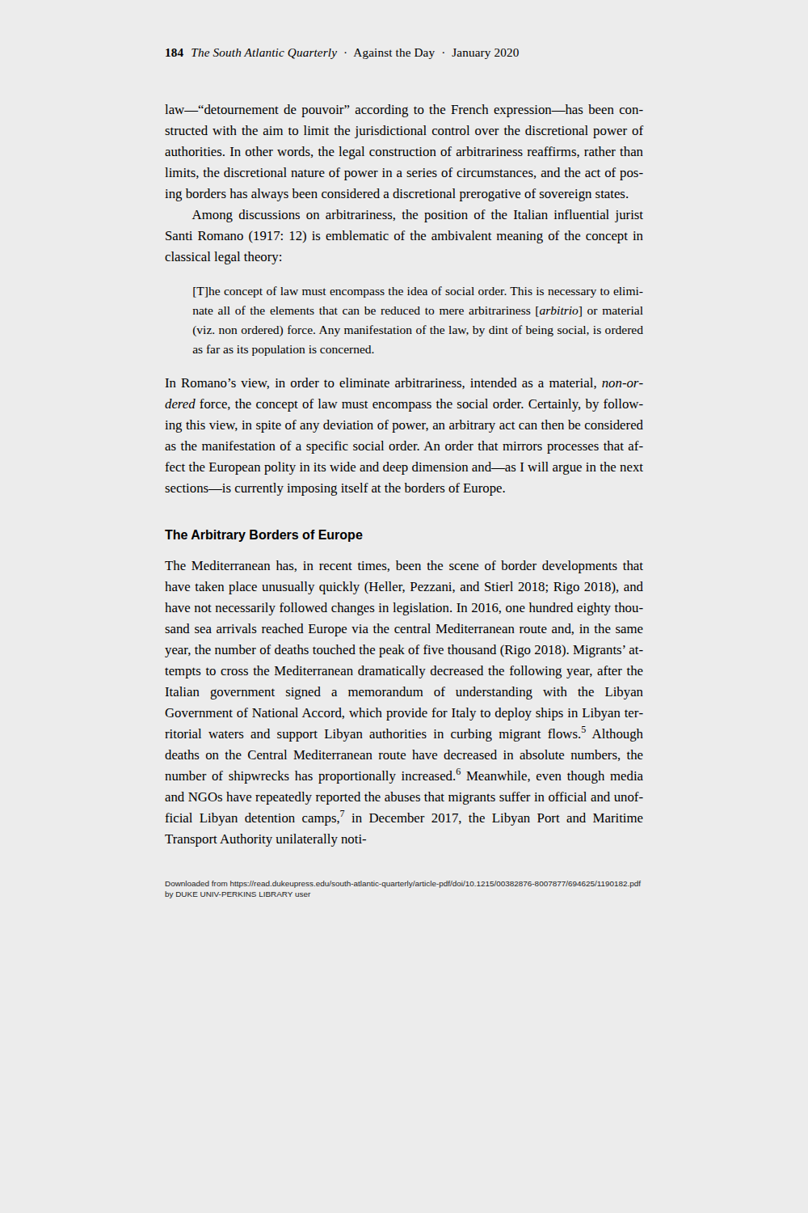184 The South Atlantic Quarterly · Against the Day · January 2020
law—“detournement de pouvoir” according to the French expression—has been constructed with the aim to limit the jurisdictional control over the discretional power of authorities. In other words, the legal construction of arbitrariness reaffirms, rather than limits, the discretional nature of power in a series of circumstances, and the act of posing borders has always been considered a discretional prerogative of sovereign states.
Among discussions on arbitrariness, the position of the Italian influential jurist Santi Romano (1917: 12) is emblematic of the ambivalent meaning of the concept in classical legal theory:
[T]he concept of law must encompass the idea of social order. This is necessary to eliminate all of the elements that can be reduced to mere arbitrariness [arbitrio] or material (viz. non ordered) force. Any manifestation of the law, by dint of being social, is ordered as far as its population is concerned.
In Romano’s view, in order to eliminate arbitrariness, intended as a material, non-ordered force, the concept of law must encompass the social order. Certainly, by following this view, in spite of any deviation of power, an arbitrary act can then be considered as the manifestation of a specific social order. An order that mirrors processes that affect the European polity in its wide and deep dimension and—as I will argue in the next sections—is currently imposing itself at the borders of Europe.
The Arbitrary Borders of Europe
The Mediterranean has, in recent times, been the scene of border developments that have taken place unusually quickly (Heller, Pezzani, and Stierl 2018; Rigo 2018), and have not necessarily followed changes in legislation. In 2016, one hundred eighty thousand sea arrivals reached Europe via the central Mediterranean route and, in the same year, the number of deaths touched the peak of five thousand (Rigo 2018). Migrants’ attempts to cross the Mediterranean dramatically decreased the following year, after the Italian government signed a memorandum of understanding with the Libyan Government of National Accord, which provide for Italy to deploy ships in Libyan territorial waters and support Libyan authorities in curbing migrant flows.5 Although deaths on the Central Mediterranean route have decreased in absolute numbers, the number of shipwrecks has proportionally increased.6 Meanwhile, even though media and NGOs have repeatedly reported the abuses that migrants suffer in official and unofficial Libyan detention camps,7 in December 2017, the Libyan Port and Maritime Transport Authority unilaterally noti-
Downloaded from https://read.dukeupress.edu/south-atlantic-quarterly/article-pdf/doi/10.1215/00382876-8007877/694625/1190182.pdf
by DUKE UNIV-PERKINS LIBRARY user